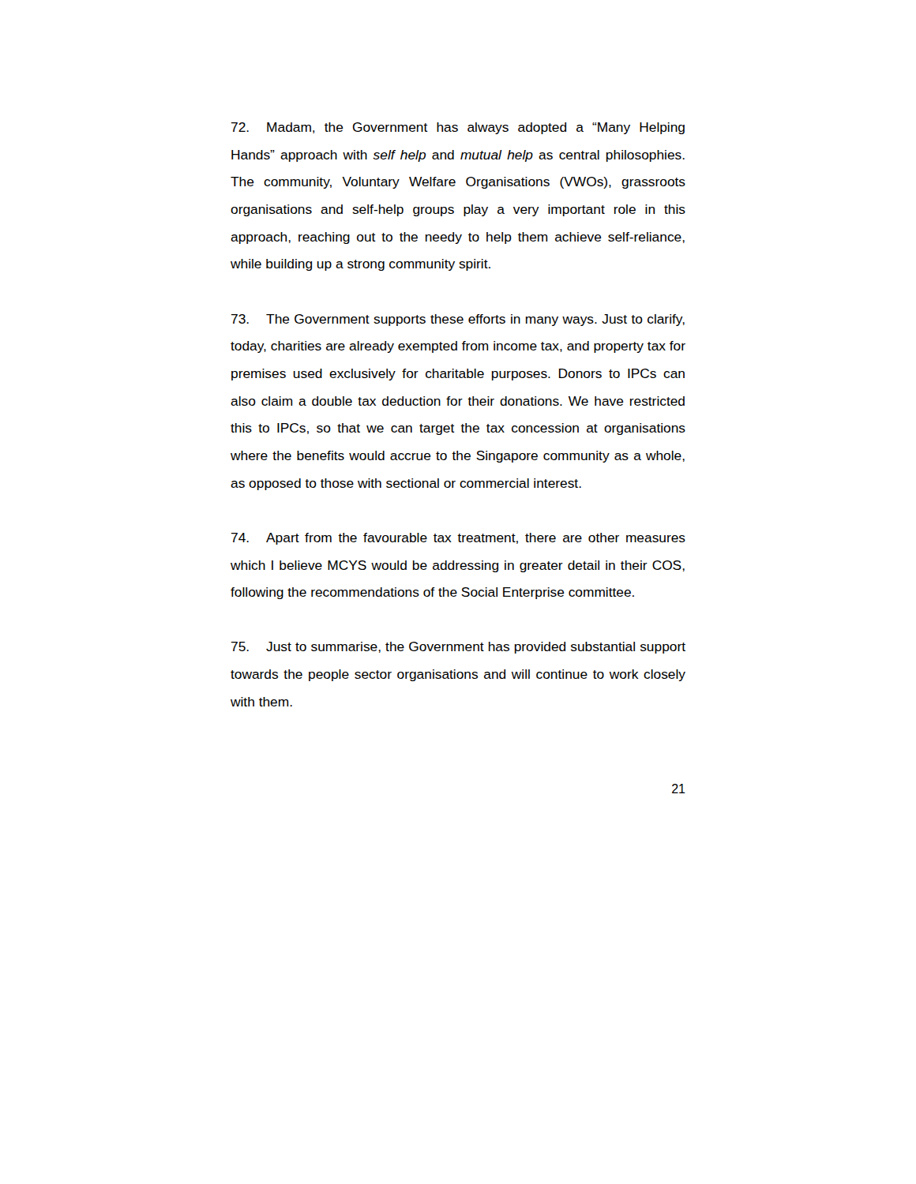72. Madam, the Government has always adopted a “Many Helping Hands” approach with self help and mutual help as central philosophies. The community, Voluntary Welfare Organisations (VWOs), grassroots organisations and self-help groups play a very important role in this approach, reaching out to the needy to help them achieve self-reliance, while building up a strong community spirit.
73. The Government supports these efforts in many ways. Just to clarify, today, charities are already exempted from income tax, and property tax for premises used exclusively for charitable purposes. Donors to IPCs can also claim a double tax deduction for their donations. We have restricted this to IPCs, so that we can target the tax concession at organisations where the benefits would accrue to the Singapore community as a whole, as opposed to those with sectional or commercial interest.
74. Apart from the favourable tax treatment, there are other measures which I believe MCYS would be addressing in greater detail in their COS, following the recommendations of the Social Enterprise committee.
75. Just to summarise, the Government has provided substantial support towards the people sector organisations and will continue to work closely with them.
21